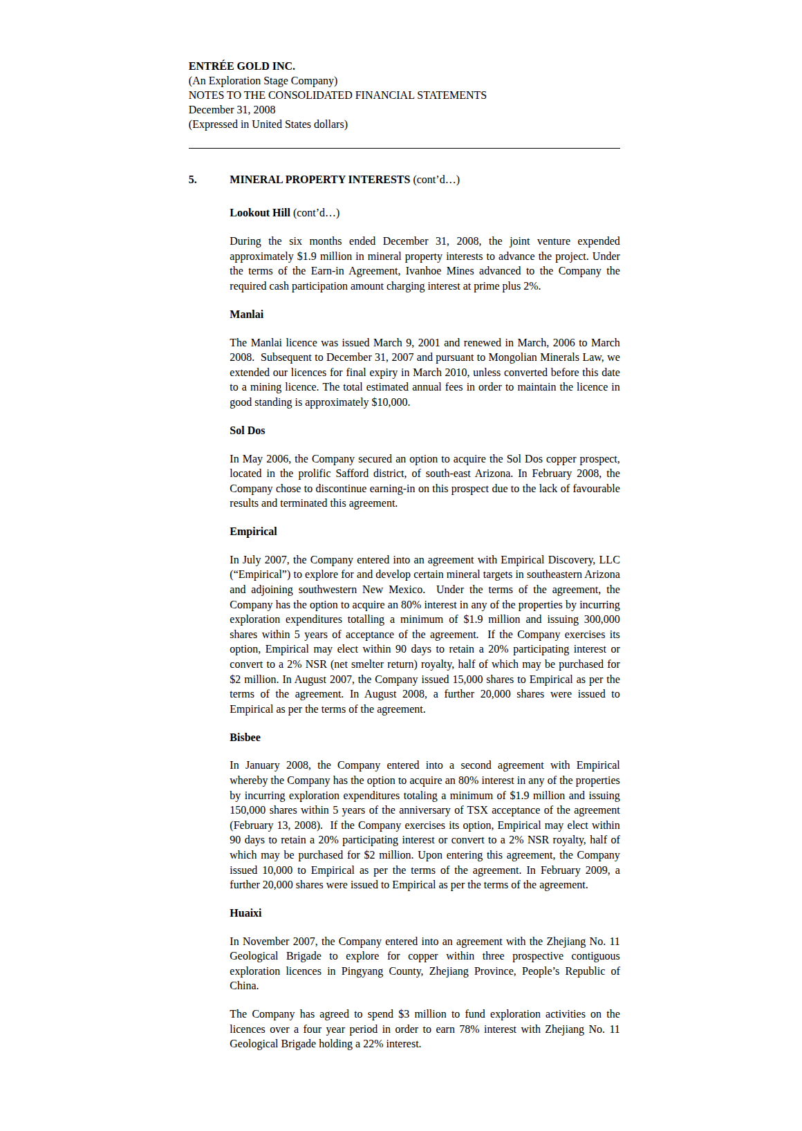ENTRÉE GOLD INC.
(An Exploration Stage Company)
NOTES TO THE CONSOLIDATED FINANCIAL STATEMENTS
December 31, 2008
(Expressed in United States dollars)
5.
MINERAL PROPERTY INTERESTS (cont’d…)
Lookout Hill (cont’d…)
During the six months ended December 31, 2008, the joint venture expended approximately $1.9 million in mineral property interests to advance the project. Under the terms of the Earn-in Agreement, Ivanhoe Mines advanced to the Company the required cash participation amount charging interest at prime plus 2%.
Manlai
The Manlai licence was issued March 9, 2001 and renewed in March, 2006 to March 2008. Subsequent to December 31, 2007 and pursuant to Mongolian Minerals Law, we extended our licences for final expiry in March 2010, unless converted before this date to a mining licence. The total estimated annual fees in order to maintain the licence in good standing is approximately $10,000.
Sol Dos
In May 2006, the Company secured an option to acquire the Sol Dos copper prospect, located in the prolific Safford district, of south-east Arizona. In February 2008, the Company chose to discontinue earning-in on this prospect due to the lack of favourable results and terminated this agreement.
Empirical
In July 2007, the Company entered into an agreement with Empirical Discovery, LLC (“Empirical”) to explore for and develop certain mineral targets in southeastern Arizona and adjoining southwestern New Mexico. Under the terms of the agreement, the Company has the option to acquire an 80% interest in any of the properties by incurring exploration expenditures totalling a minimum of $1.9 million and issuing 300,000 shares within 5 years of acceptance of the agreement. If the Company exercises its option, Empirical may elect within 90 days to retain a 20% participating interest or convert to a 2% NSR (net smelter return) royalty, half of which may be purchased for $2 million. In August 2007, the Company issued 15,000 shares to Empirical as per the terms of the agreement. In August 2008, a further 20,000 shares were issued to Empirical as per the terms of the agreement.
Bisbee
In January 2008, the Company entered into a second agreement with Empirical whereby the Company has the option to acquire an 80% interest in any of the properties by incurring exploration expenditures totaling a minimum of $1.9 million and issuing 150,000 shares within 5 years of the anniversary of TSX acceptance of the agreement (February 13, 2008). If the Company exercises its option, Empirical may elect within 90 days to retain a 20% participating interest or convert to a 2% NSR royalty, half of which may be purchased for $2 million. Upon entering this agreement, the Company issued 10,000 to Empirical as per the terms of the agreement. In February 2009, a further 20,000 shares were issued to Empirical as per the terms of the agreement.
Huaixi
In November 2007, the Company entered into an agreement with the Zhejiang No. 11 Geological Brigade to explore for copper within three prospective contiguous exploration licences in Pingyang County, Zhejiang Province, People’s Republic of China.
The Company has agreed to spend $3 million to fund exploration activities on the licences over a four year period in order to earn 78% interest with Zhejiang No. 11 Geological Brigade holding a 22% interest.